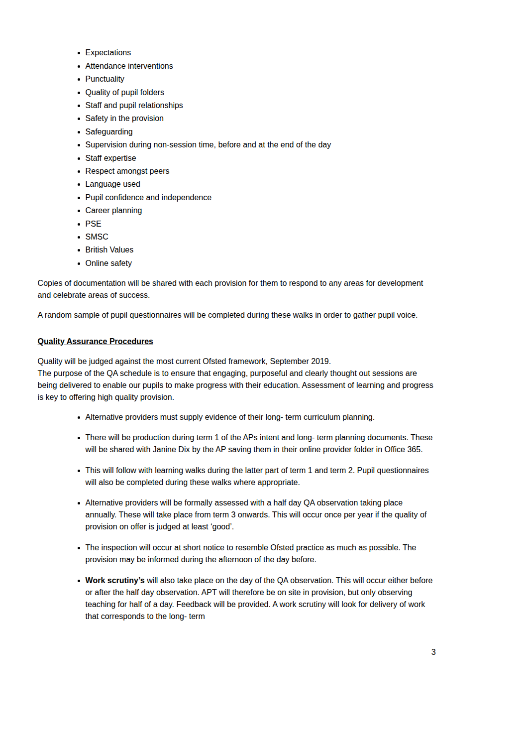Expectations
Attendance interventions
Punctuality
Quality of pupil folders
Staff and pupil relationships
Safety in the provision
Safeguarding
Supervision during non-session time, before and at the end of the day
Staff expertise
Respect amongst peers
Language used
Pupil confidence and independence
Career planning
PSE
SMSC
British Values
Online safety
Copies of documentation will be shared with each provision for them to respond to any areas for development and celebrate areas of success.
A random sample of pupil questionnaires will be completed during these walks in order to gather pupil voice.
Quality Assurance Procedures
Quality will be judged against the most current Ofsted framework, September 2019.
The purpose of the QA schedule is to ensure that engaging, purposeful and clearly thought out sessions are being delivered to enable our pupils to make progress with their education. Assessment of learning and progress is key to offering high quality provision.
Alternative providers must supply evidence of their long- term curriculum planning.
There will be production during term 1 of the APs intent and long- term planning documents. These will be shared with Janine Dix by the AP saving them in their online provider folder in Office 365.
This will follow with learning walks during the latter part of term 1 and term 2. Pupil questionnaires will also be completed during these walks where appropriate.
Alternative providers will be formally assessed with a half day QA observation taking place annually. These will take place from term 3 onwards. This will occur once per year if the quality of provision on offer is judged at least ‘good’.
The inspection will occur at short notice to resemble Ofsted practice as much as possible. The provision may be informed during the afternoon of the day before.
Work scrutiny’s will also take place on the day of the QA observation. This will occur either before or after the half day observation. APT will therefore be on site in provision, but only observing teaching for half of a day. Feedback will be provided. A work scrutiny will look for delivery of work that corresponds to the long- term
3